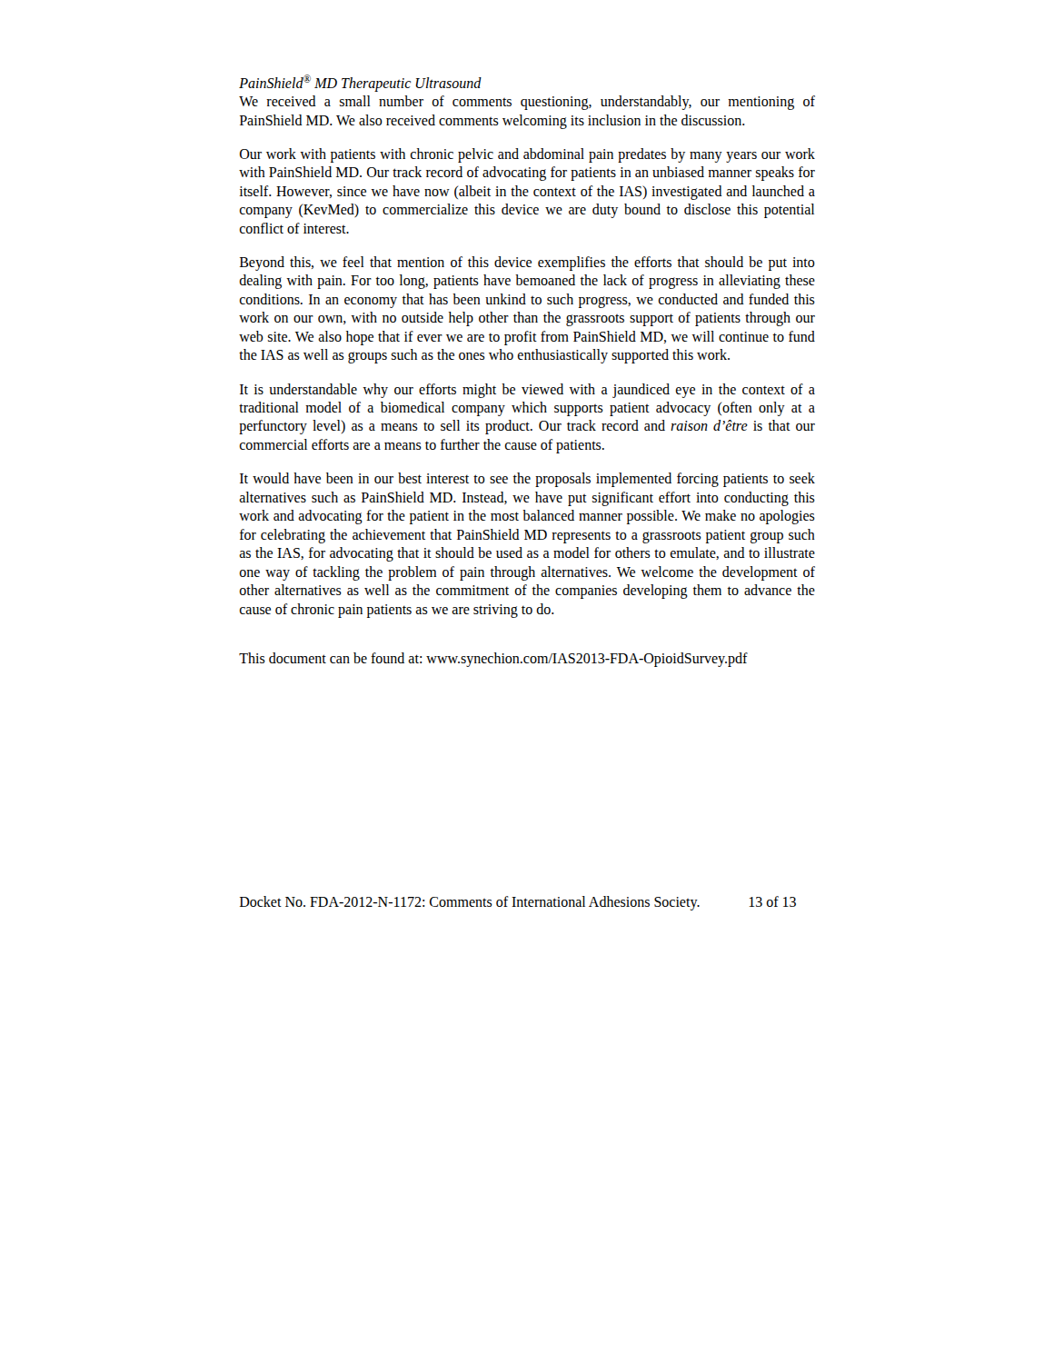PainShield® MD Therapeutic Ultrasound
We received a small number of comments questioning, understandably, our mentioning of PainShield MD. We also received comments welcoming its inclusion in the discussion.
Our work with patients with chronic pelvic and abdominal pain predates by many years our work with PainShield MD. Our track record of advocating for patients in an unbiased manner speaks for itself. However, since we have now (albeit in the context of the IAS) investigated and launched a company (KevMed) to commercialize this device we are duty bound to disclose this potential conflict of interest.
Beyond this, we feel that mention of this device exemplifies the efforts that should be put into dealing with pain. For too long, patients have bemoaned the lack of progress in alleviating these conditions. In an economy that has been unkind to such progress, we conducted and funded this work on our own, with no outside help other than the grassroots support of patients through our web site. We also hope that if ever we are to profit from PainShield MD, we will continue to fund the IAS as well as groups such as the ones who enthusiastically supported this work.
It is understandable why our efforts might be viewed with a jaundiced eye in the context of a traditional model of a biomedical company which supports patient advocacy (often only at a perfunctory level) as a means to sell its product. Our track record and raison d’être is that our commercial efforts are a means to further the cause of patients.
It would have been in our best interest to see the proposals implemented forcing patients to seek alternatives such as PainShield MD. Instead, we have put significant effort into conducting this work and advocating for the patient in the most balanced manner possible. We make no apologies for celebrating the achievement that PainShield MD represents to a grassroots patient group such as the IAS, for advocating that it should be used as a model for others to emulate, and to illustrate one way of tackling the problem of pain through alternatives. We welcome the development of other alternatives as well as the commitment of the companies developing them to advance the cause of chronic pain patients as we are striving to do.
This document can be found at: www.synechion.com/IAS2013-FDA-OpioidSurvey.pdf
Docket No. FDA-2012-N-1172: Comments of International Adhesions Society. 13 of 13